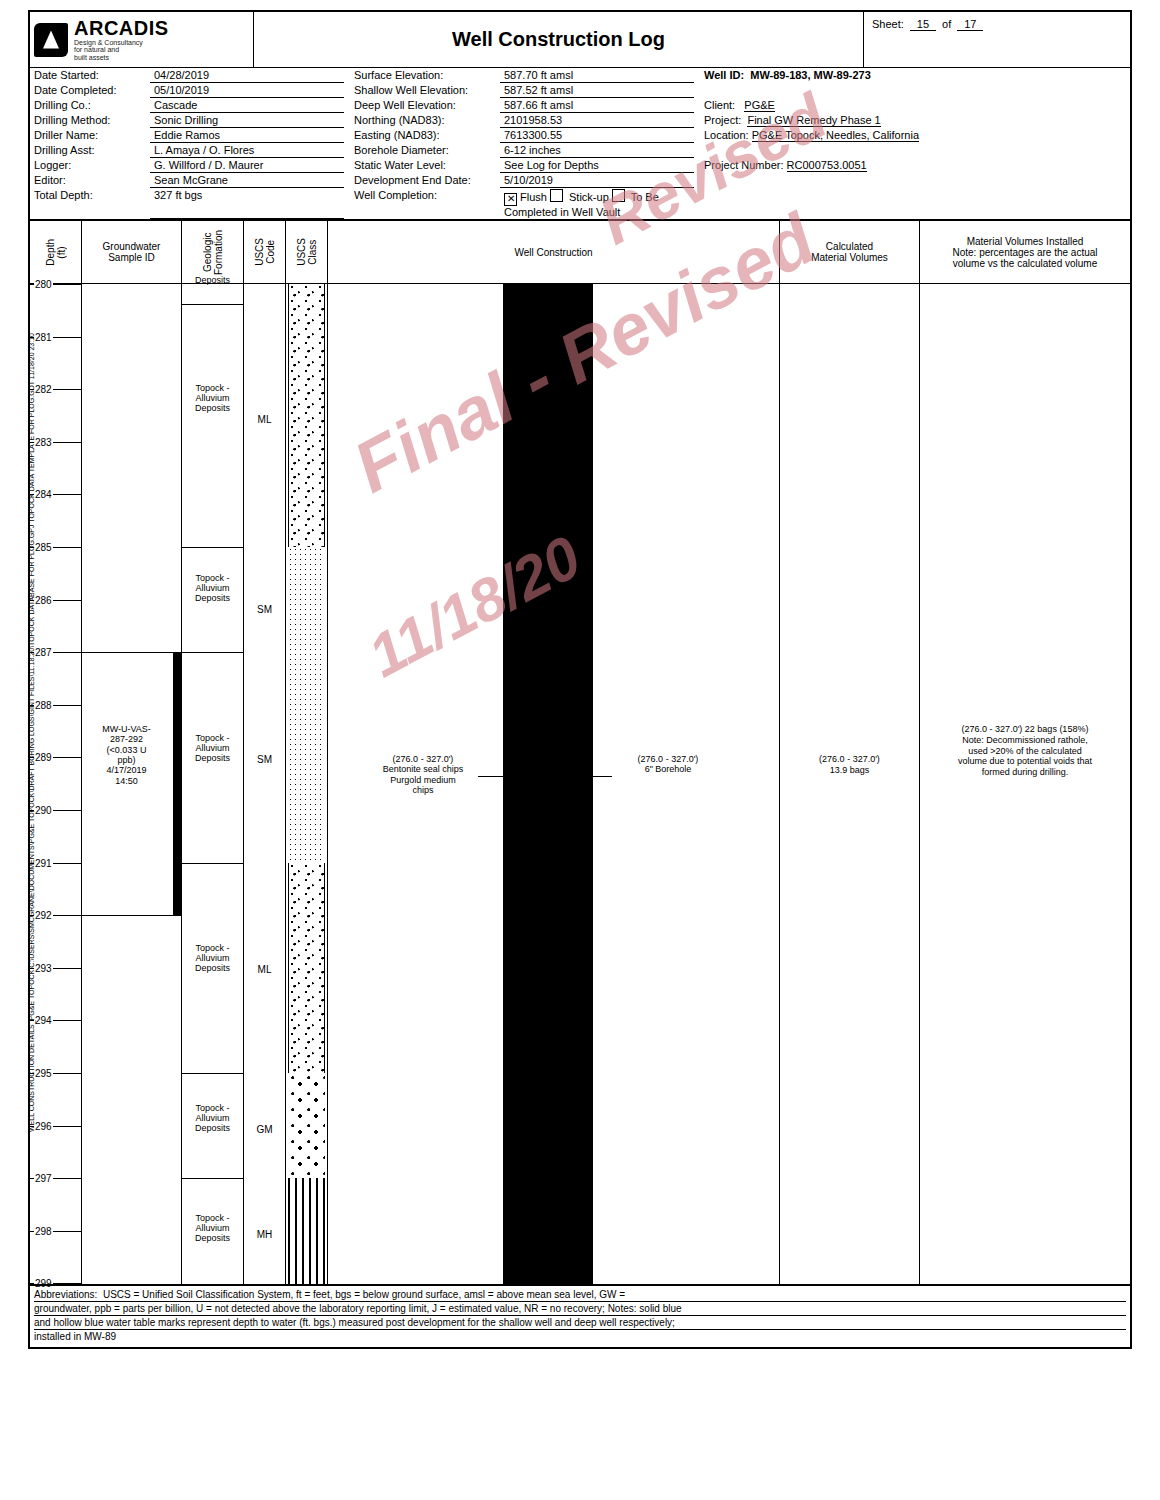ARCADIS
Design & Consultancy
for natural and
built assets
Well Construction Log
Sheet: 15 of 17
Date Started:
04/28/2019
Surface Elevation:
587.70 ft amsl
Well ID: MW-89-183, MW-89-273
Date Completed:
05/10/2019
Shallow Well Elevation:
587.52 ft amsl
Drilling Co.:
Cascade
Deep Well Elevation:
587.66 ft amsl
Client: PG&E
Drilling Method:
Sonic Drilling
Northing (NAD83):
2101958.53
Project: Final GW Remedy Phase 1
Driller Name:
Eddie Ramos
Easting (NAD83):
7613300.55
Location: PG&E Topock, Needles, California
Drilling Asst:
L. Amaya / O. Flores
Borehole Diameter:
6-12 inches
Logger:
G. Willford / D. Maurer
Static Water Level:
See Log for Depths
Project Number: RC000753.0051
Editor:
Sean McGrane
Development End Date:
5/10/2019
Total Depth:
327 ft bgs
Well Completion:
✕Flush Stick-up To Be Completed in Well Vault
Depth
(ft)
Groundwater
Sample ID
Geologic
Formation
USCS
Code
USCS
Class
Well Construction
Calculated
Material Volumes
Material Volumes Installed
Note: percentages are the actual
volume vs the calculated volume
280
281
282
283
284
285
286
287
288
289
290
291
292
293
294
295
296
297
298
299
MW-U-VAS-
287-292
(<0.033 U
ppb)
4/17/2019
14:50
Deposits
Topock -
Alluvium
Deposits
Topock -
Alluvium
Deposits
Topock -
Alluvium
Deposits
Topock -
Alluvium
Deposits
Topock -
Alluvium
Deposits
Topock -
Alluvium
Deposits
ML
SM
SM
ML
GM
MH
(276.0 - 327.0')
Bentonite seal chips
Purgold medium
chips
(276.0 - 327.0')
6" Borehole
(276.0 - 327.0')
13.9 bags
(276.0 - 327.0') 22 bags (158%)
Note: Decommissioned rathole,
used >20% of the calculated
volume due to potential voids that
formed during drilling.
Abbreviations: USCS = Unified Soil Classification System, ft = feet, bgs = below ground surface, amsl = above mean sea level, GW =
groundwater, ppb = parts per billion, U = not detected above the laboratory reporting limit, J = estimated value, NR = no recovery; Notes: solid blue
and hollow blue water table marks represent depth to water (ft. bgs.) measured post development for the shallow well and deep well respectively;
installed in MW-89
WELL CONSTRUCTION DETAILS_PG&E TOPOCK C:\USERS\SMCGRANE\DOCUMENTS\PG&E TOPOCK\DRAFT BORING LOGS\GINT FILES\11.18.20\TOPOCK DATABASE FOR PLOG.GPJ TOPOCK DATA TEMPLATE FOR PLOG.GDT 11/18/20 23:10
Final - Revised
11/18/20
Revised